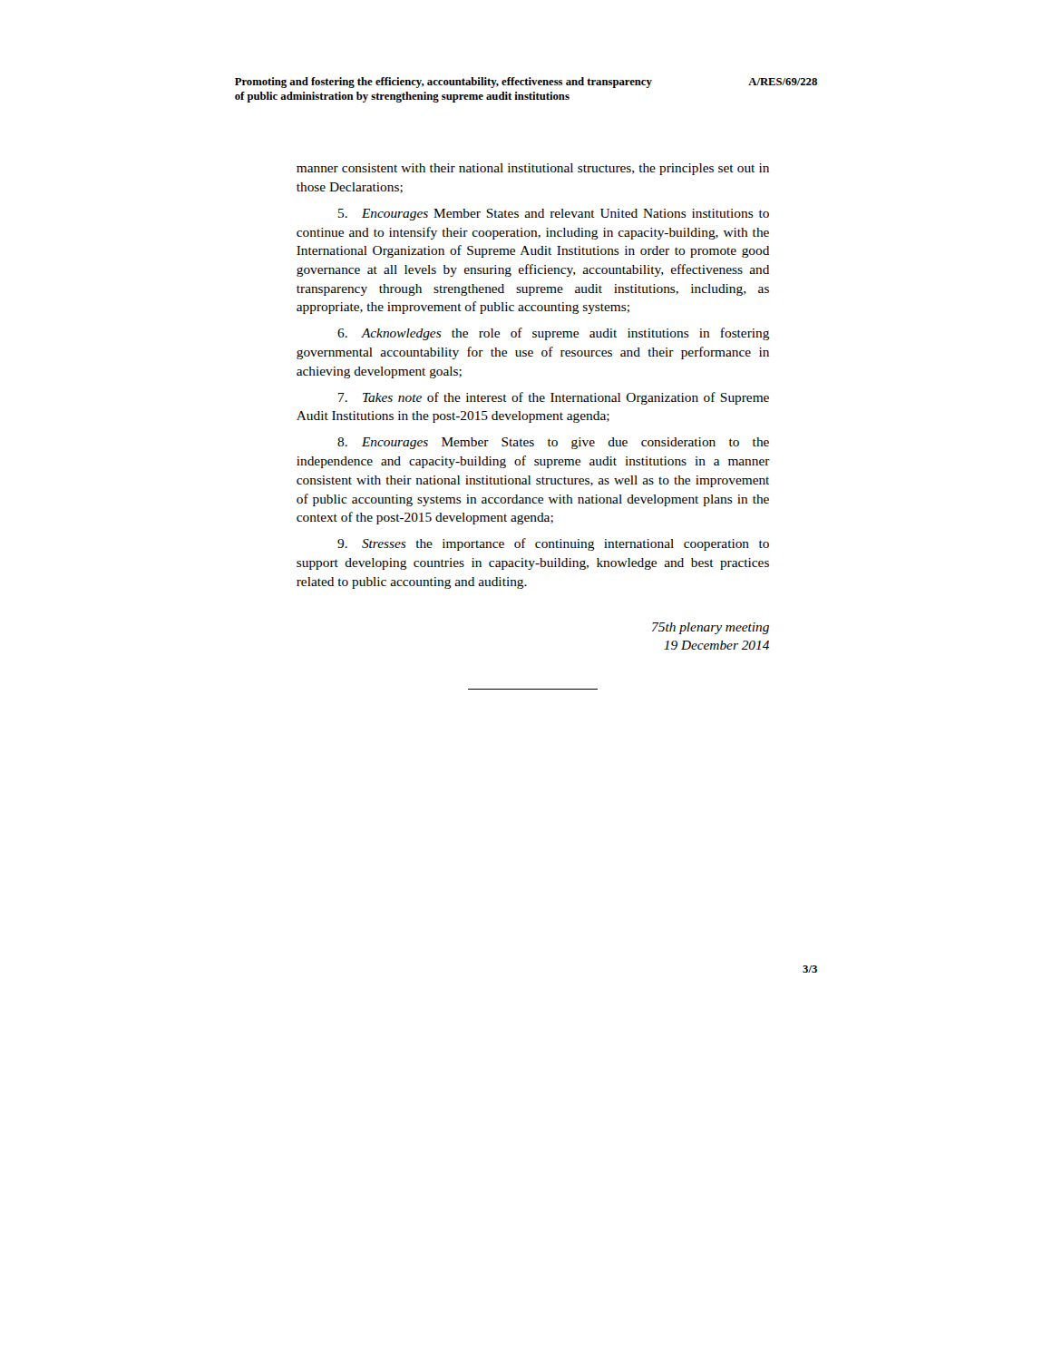Promoting and fostering the efficiency, accountability, effectiveness and transparency
of public administration by strengthening supreme audit institutions
A/RES/69/228
manner consistent with their national institutional structures, the principles set out in those Declarations;
5. Encourages Member States and relevant United Nations institutions to continue and to intensify their cooperation, including in capacity-building, with the International Organization of Supreme Audit Institutions in order to promote good governance at all levels by ensuring efficiency, accountability, effectiveness and transparency through strengthened supreme audit institutions, including, as appropriate, the improvement of public accounting systems;
6. Acknowledges the role of supreme audit institutions in fostering governmental accountability for the use of resources and their performance in achieving development goals;
7. Takes note of the interest of the International Organization of Supreme Audit Institutions in the post-2015 development agenda;
8. Encourages Member States to give due consideration to the independence and capacity-building of supreme audit institutions in a manner consistent with their national institutional structures, as well as to the improvement of public accounting systems in accordance with national development plans in the context of the post-2015 development agenda;
9. Stresses the importance of continuing international cooperation to support developing countries in capacity-building, knowledge and best practices related to public accounting and auditing.
75th plenary meeting
19 December 2014
3/3